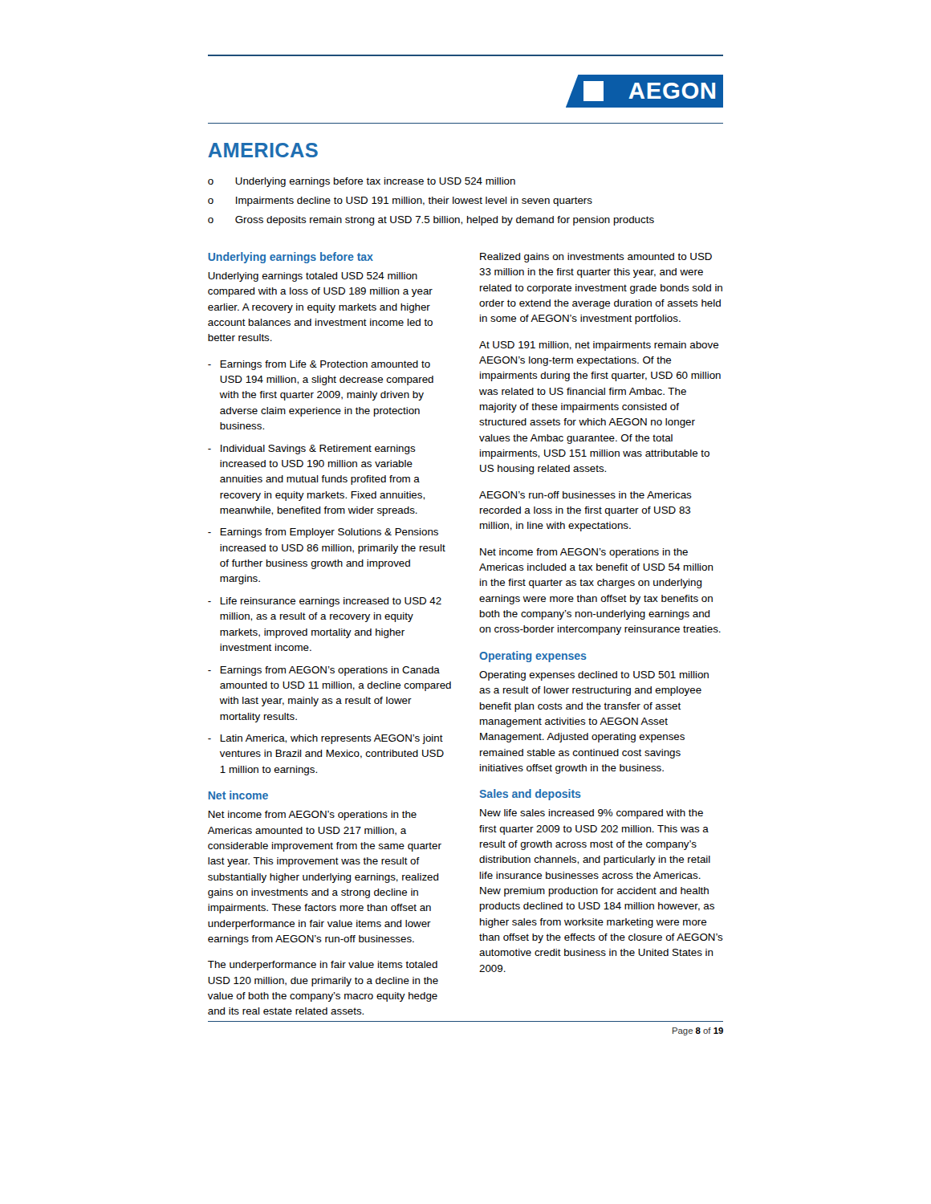AEGON
AMERICAS
oUnderlying earnings before tax increase to USD 524 million
oImpairments decline to USD 191 million, their lowest level in seven quarters
oGross deposits remain strong at USD 7.5 billion, helped by demand for pension products
Underlying earnings before tax
Underlying earnings totaled USD 524 million compared with a loss of USD 189 million a year earlier. A recovery in equity markets and higher account balances and investment income led to better results.
-Earnings from Life & Protection amounted to USD 194 million, a slight decrease compared with the first quarter 2009, mainly driven by adverse claim experience in the protection business.
-Individual Savings & Retirement earnings increased to USD 190 million as variable annuities and mutual funds profited from a recovery in equity markets. Fixed annuities, meanwhile, benefited from wider spreads.
-Earnings from Employer Solutions & Pensions increased to USD 86 million, primarily the result of further business growth and improved margins.
-Life reinsurance earnings increased to USD 42 million, as a result of a recovery in equity markets, improved mortality and higher investment income.
-Earnings from AEGON’s operations in Canada amounted to USD 11 million, a decline compared with last year, mainly as a result of lower mortality results.
-Latin America, which represents AEGON’s joint ventures in Brazil and Mexico, contributed USD 1 million to earnings.
Net income
Net income from AEGON’s operations in the Americas amounted to USD 217 million, a considerable improvement from the same quarter last year. This improvement was the result of substantially higher underlying earnings, realized gains on investments and a strong decline in impairments. These factors more than offset an underperformance in fair value items and lower earnings from AEGON’s run-off businesses.
The underperformance in fair value items totaled USD 120 million, due primarily to a decline in the value of both the company’s macro equity hedge and its real estate related assets.
Realized gains on investments amounted to USD 33 million in the first quarter this year, and were related to corporate investment grade bonds sold in order to extend the average duration of assets held in some of AEGON’s investment portfolios.
At USD 191 million, net impairments remain above AEGON’s long-term expectations. Of the impairments during the first quarter, USD 60 million was related to US financial firm Ambac. The majority of these impairments consisted of structured assets for which AEGON no longer values the Ambac guarantee. Of the total impairments, USD 151 million was attributable to US housing related assets.
AEGON’s run-off businesses in the Americas recorded a loss in the first quarter of USD 83 million, in line with expectations.
Net income from AEGON’s operations in the Americas included a tax benefit of USD 54 million in the first quarter as tax charges on underlying earnings were more than offset by tax benefits on both the company’s non-underlying earnings and on cross-border intercompany reinsurance treaties.
Operating expenses
Operating expenses declined to USD 501 million as a result of lower restructuring and employee benefit plan costs and the transfer of asset management activities to AEGON Asset Management. Adjusted operating expenses remained stable as continued cost savings initiatives offset growth in the business.
Sales and deposits
New life sales increased 9% compared with the first quarter 2009 to USD 202 million. This was a result of growth across most of the company’s distribution channels, and particularly in the retail life insurance businesses across the Americas. New premium production for accident and health products declined to USD 184 million however, as higher sales from worksite marketing were more than offset by the effects of the closure of AEGON’s automotive credit business in the United States in 2009.
Page 8 of 19